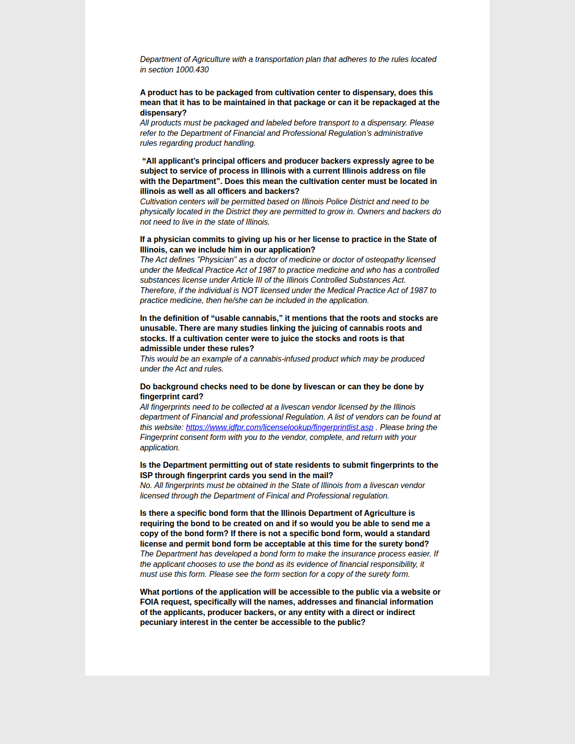Department of Agriculture with a transportation plan that adheres to the rules located in section 1000.430
A product has to be packaged from cultivation center to dispensary, does this mean that it has to be maintained in that package or can it be repackaged at the dispensary?
All products must be packaged and labeled before transport to a dispensary. Please refer to the Department of Financial and Professional Regulation’s administrative rules regarding product handling.
“All applicant’s principal officers and producer backers expressly agree to be subject to service of process in Illinois with a current Illinois address on file with the Department”. Does this mean the cultivation center must be located in illinois as well as all officers and backers?
Cultivation centers will be permitted based on Illinois Police District and need to be physically located in the District they are permitted to grow in. Owners and backers do not need to live in the state of Illinois.
If a physician commits to giving up his or her license to practice in the State of Illinois, can we include him in our application?
The Act defines "Physician" as a doctor of medicine or doctor of osteopathy licensed under the Medical Practice Act of 1987 to practice medicine and who has a controlled substances license under Article III of the Illinois Controlled Substances Act. Therefore, if the individual is NOT licensed under the Medical Practice Act of 1987 to practice medicine, then he/she can be included in the application.
In the definition of “usable cannabis,” it mentions that the roots and stocks are unusable. There are many studies linking the juicing of cannabis roots and stocks. If a cultivation center were to juice the stocks and roots is that admissible under these rules?
This would be an example of a cannabis-infused product which may be produced under the Act and rules.
Do background checks need to be done by livescan or can they be done by fingerprint card?
All fingerprints need to be collected at a livescan vendor licensed by the Illinois department of Financial and professional Regulation. A list of vendors can be found at this website: https://www.idfpr.com/licenselookup/fingerprintlist.asp . Please bring the Fingerprint consent form with you to the vendor, complete, and return with your application.
Is the Department permitting out of state residents to submit fingerprints to the ISP through fingerprint cards you send in the mail?
No. All fingerprints must be obtained in the State of Illinois from a livescan vendor licensed through the Department of Finical and Professional regulation.
Is there a specific bond form that the Illinois Department of Agriculture is requiring the bond to be created on and if so would you be able to send me a copy of the bond form? If there is not a specific bond form, would a standard license and permit bond form be acceptable at this time for the surety bond?
The Department has developed a bond form to make the insurance process easier. If the applicant chooses to use the bond as its evidence of financial responsibility, it must use this form. Please see the form section for a copy of the surety form.
What portions of the application will be accessible to the public via a website or FOIA request, specifically will the names, addresses and financial information of the applicants, producer backers, or any entity with a direct or indirect pecuniary interest in the center be accessible to the public?